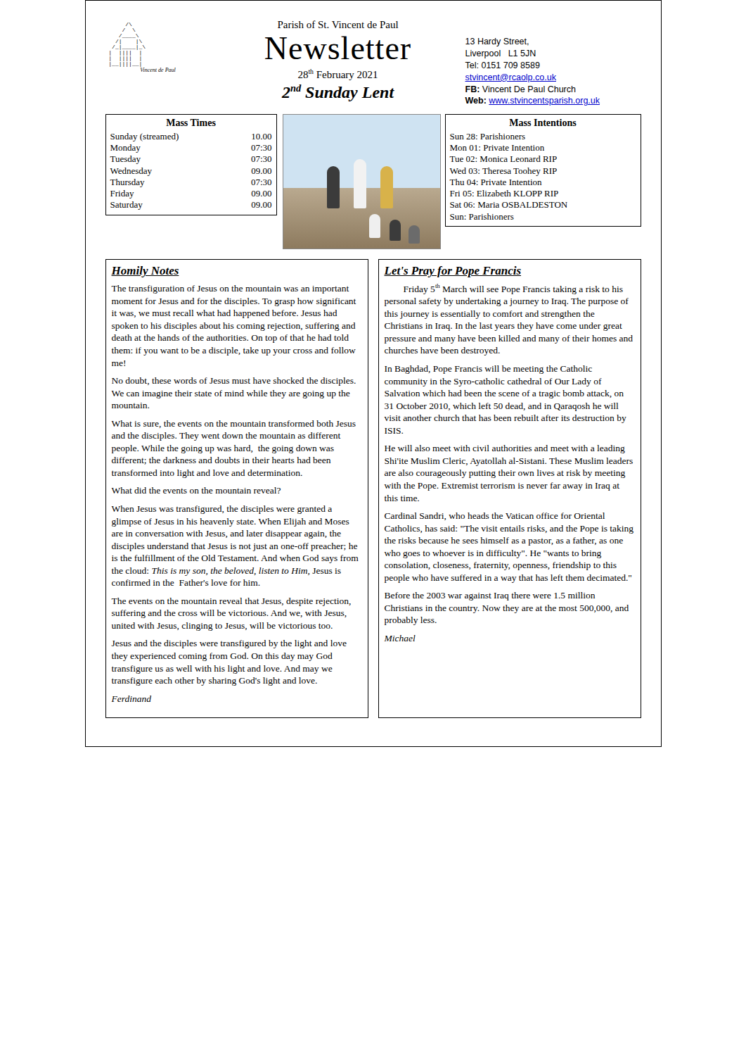/\ / \ /____\ /| |\ /_|____|_\ | |||| | | |||| | |__||||__| Vincent de Paul
Parish of St. Vincent de Paul
Newsletter
28th February 2021
2nd Sunday Lent
13 Hardy Street,
Liverpool L1 5JN
Tel: 0151 709 8589
stvincent@rcaolp.co.uk
FB: Vincent De Paul Church
Web: www.stvincentsparish.org.uk
Mass Times
| Sunday (streamed) | 10.00 |
| Monday | 07:30 |
| Tuesday | 07:30 |
| Wednesday | 09.00 |
| Thursday | 07:30 |
| Friday | 09.00 |
| Saturday | 09.00 |
Mass Intentions
| Sun 28: Parishioners |
| Mon 01: Private Intention |
| Tue 02: Monica Leonard RIP |
| Wed 03: Theresa Toohey RIP |
| Thu 04: Private Intention |
| Fri 05: Elizabeth KLOPP RIP |
| Sat 06: Maria OSBALDESTON |
| Sun: Parishioners |
Homily Notes
The transfiguration of Jesus on the mountain was an important moment for Jesus and for the disciples. To grasp how significant it was, we must recall what had happened before. Jesus had spoken to his disciples about his coming rejection, suffering and death at the hands of the authorities. On top of that he had told them: if you want to be a disciple, take up your cross and follow me!
No doubt, these words of Jesus must have shocked the disciples. We can imagine their state of mind while they are going up the mountain.
What is sure, the events on the mountain transformed both Jesus and the disciples. They went down the mountain as different people. While the going up was hard, the going down was different; the darkness and doubts in their hearts had been transformed into light and love and determination.
What did the events on the mountain reveal?
When Jesus was transfigured, the disciples were granted a glimpse of Jesus in his heavenly state. When Elijah and Moses are in conversation with Jesus, and later disappear again, the disciples understand that Jesus is not just an one-off preacher; he is the fulfillment of the Old Testament. And when God says from the cloud: This is my son, the beloved, listen to Him, Jesus is confirmed in the Father's love for him.
The events on the mountain reveal that Jesus, despite rejection, suffering and the cross will be victorious. And we, with Jesus, united with Jesus, clinging to Jesus, will be victorious too.
Jesus and the disciples were transfigured by the light and love they experienced coming from God. On this day may God transfigure us as well with his light and love. And may we transfigure each other by sharing God's light and love.
Ferdinand
Let's Pray for Pope Francis
Friday 5th March will see Pope Francis taking a risk to his personal safety by undertaking a journey to Iraq. The purpose of this journey is essentially to comfort and strengthen the Christians in Iraq. In the last years they have come under great pressure and many have been killed and many of their homes and churches have been destroyed.
In Baghdad, Pope Francis will be meeting the Catholic community in the Syro-catholic cathedral of Our Lady of Salvation which had been the scene of a tragic bomb attack, on 31 October 2010, which left 50 dead, and in Qaraqosh he will visit another church that has been rebuilt after its destruction by ISIS.
He will also meet with civil authorities and meet with a leading Shi'ite Muslim Cleric, Ayatollah al-Sistani. These Muslim leaders are also courageously putting their own lives at risk by meeting with the Pope. Extremist terrorism is never far away in Iraq at this time.
Cardinal Sandri, who heads the Vatican office for Oriental Catholics, has said: "The visit entails risks, and the Pope is taking the risks because he sees himself as a pastor, as a father, as one who goes to whoever is in difficulty". He "wants to bring consolation, closeness, fraternity, openness, friendship to this people who have suffered in a way that has left them decimated."
Before the 2003 war against Iraq there were 1.5 million Christians in the country. Now they are at the most 500,000, and probably less.
Michael